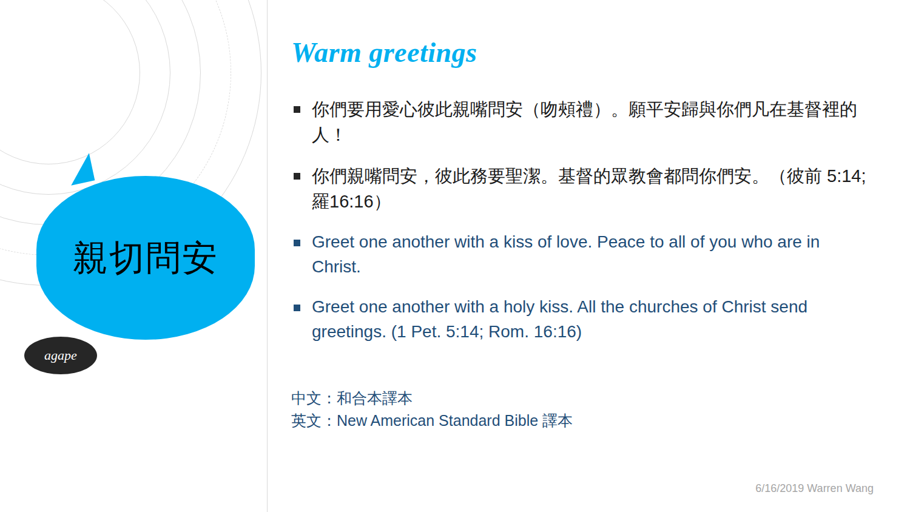親切問安
agape
Warm greetings
你們要用愛心彼此親嘴問安（吻頰禮）。願平安歸與你們凡在基督裡的人！
你們親嘴問安，彼此務要聖潔。基督的眾教會都問你們安。（彼前 5:14; 羅16:16）
Greet one another with a kiss of love. Peace to all of you who are in Christ.
Greet one another with a holy kiss. All the churches of Christ send greetings. (1 Pet. 5:14; Rom. 16:16)
中文：和合本譯本
英文：New American Standard Bible 譯本
6/16/2019 Warren Wang